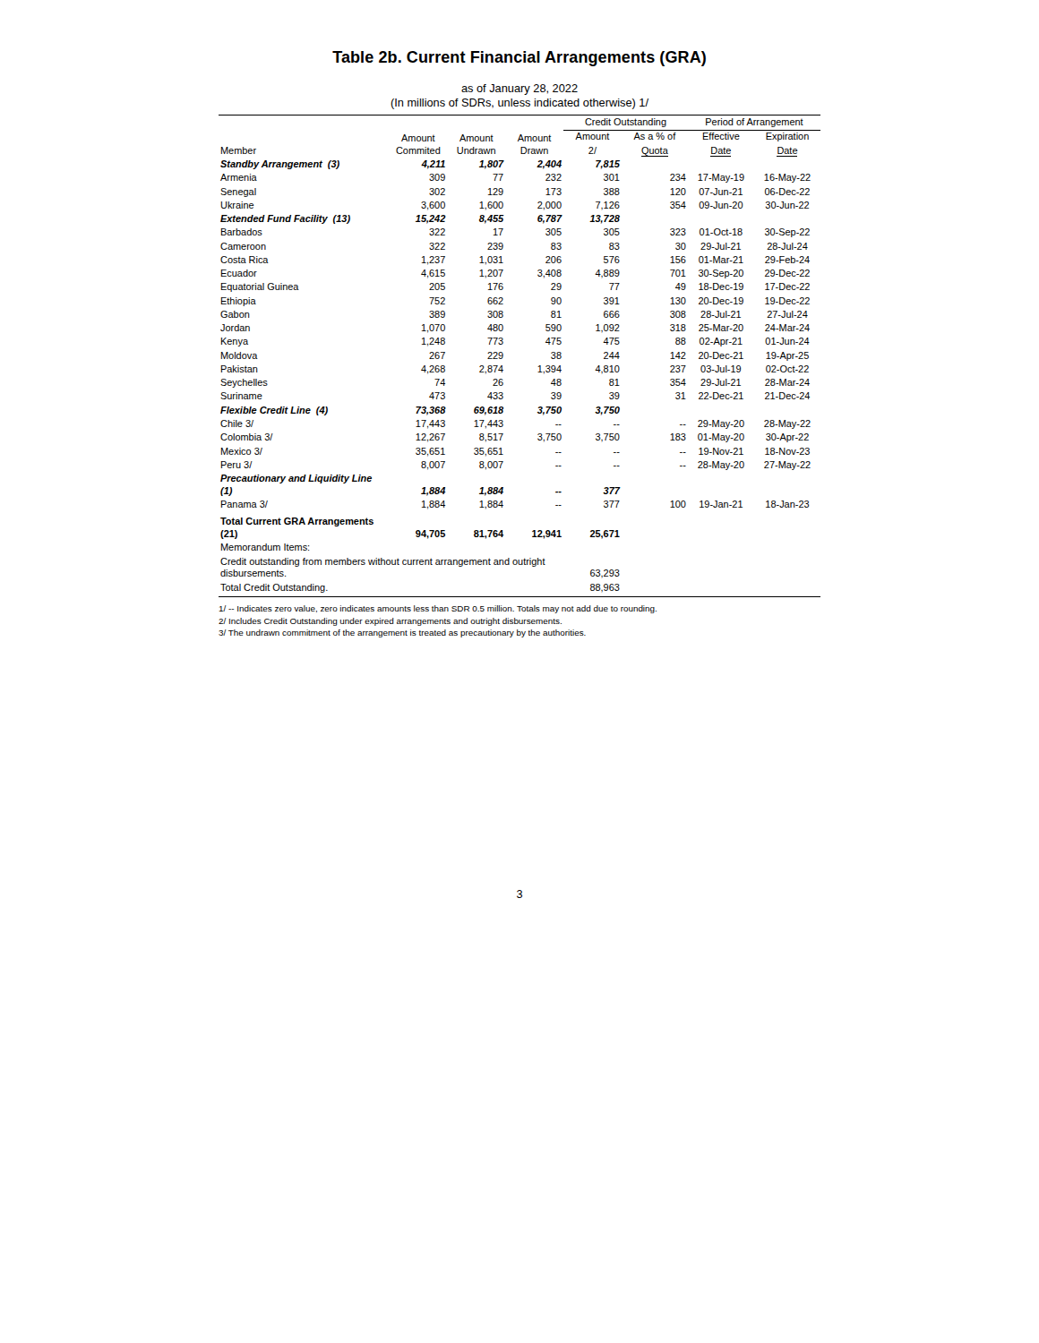Table 2b. Current Financial Arrangements (GRA)
as of January 28, 2022
(In millions of SDRs, unless indicated otherwise) 1/
| Member | Amount Commited | Amount Undrawn | Amount Drawn | Credit Outstanding | Period of Arrangement |
| --- | --- | --- | --- | --- | --- |
| Amount | As a % of | Effective | Expiration |
| 2/ | Quota | Date | Date |
| Standby Arrangement (3) | 4,211 | 1,807 | 2,404 | 7,815 | | | |
| Armenia | 309 | 77 | 232 | 301 | 234 | 17-May-19 | 16-May-22 |
| Senegal | 302 | 129 | 173 | 388 | 120 | 07-Jun-21 | 06-Dec-22 |
| Ukraine | 3,600 | 1,600 | 2,000 | 7,126 | 354 | 09-Jun-20 | 30-Jun-22 |
| Extended Fund Facility (13) | 15,242 | 8,455 | 6,787 | 13,728 | | | |
| Barbados | 322 | 17 | 305 | 305 | 323 | 01-Oct-18 | 30-Sep-22 |
| Cameroon | 322 | 239 | 83 | 83 | 30 | 29-Jul-21 | 28-Jul-24 |
| Costa Rica | 1,237 | 1,031 | 206 | 576 | 156 | 01-Mar-21 | 29-Feb-24 |
| Ecuador | 4,615 | 1,207 | 3,408 | 4,889 | 701 | 30-Sep-20 | 29-Dec-22 |
| Equatorial Guinea | 205 | 176 | 29 | 77 | 49 | 18-Dec-19 | 17-Dec-22 |
| Ethiopia | 752 | 662 | 90 | 391 | 130 | 20-Dec-19 | 19-Dec-22 |
| Gabon | 389 | 308 | 81 | 666 | 308 | 28-Jul-21 | 27-Jul-24 |
| Jordan | 1,070 | 480 | 590 | 1,092 | 318 | 25-Mar-20 | 24-Mar-24 |
| Kenya | 1,248 | 773 | 475 | 475 | 88 | 02-Apr-21 | 01-Jun-24 |
| Moldova | 267 | 229 | 38 | 244 | 142 | 20-Dec-21 | 19-Apr-25 |
| Pakistan | 4,268 | 2,874 | 1,394 | 4,810 | 237 | 03-Jul-19 | 02-Oct-22 |
| Seychelles | 74 | 26 | 48 | 81 | 354 | 29-Jul-21 | 28-Mar-24 |
| Suriname | 473 | 433 | 39 | 39 | 31 | 22-Dec-21 | 21-Dec-24 |
| Flexible Credit Line (4) | 73,368 | 69,618 | 3,750 | 3,750 | | | |
| Chile 3/ | 17,443 | 17,443 | -- | -- | -- | 29-May-20 | 28-May-22 |
| Colombia 3/ | 12,267 | 8,517 | 3,750 | 3,750 | 183 | 01-May-20 | 30-Apr-22 |
| Mexico 3/ | 35,651 | 35,651 | -- | -- | -- | 19-Nov-21 | 18-Nov-23 |
| Peru 3/ | 8,007 | 8,007 | -- | -- | -- | 28-May-20 | 27-May-22 |
| Precautionary and Liquidity Line (1) | 1,884 | 1,884 | -- | 377 | | | |
| Panama 3/ | 1,884 | 1,884 | -- | 377 | 100 | 19-Jan-21 | 18-Jan-23 |
| Total Current GRA Arrangements (21) | 94,705 | 81,764 | 12,941 | 25,671 | | | |
| Memorandum Items: | | | | |
| Credit outstanding from members without current arrangement and outright disbursements. | 63,293 | | | |
| Total Credit Outstanding. | 88,963 | | | |
1/ -- Indicates zero value, zero indicates amounts less than SDR 0.5 million. Totals may not add due to rounding.
2/ Includes Credit Outstanding under expired arrangements and outright disbursements.
3/ The undrawn commitment of the arrangement is treated as precautionary by the authorities.
3